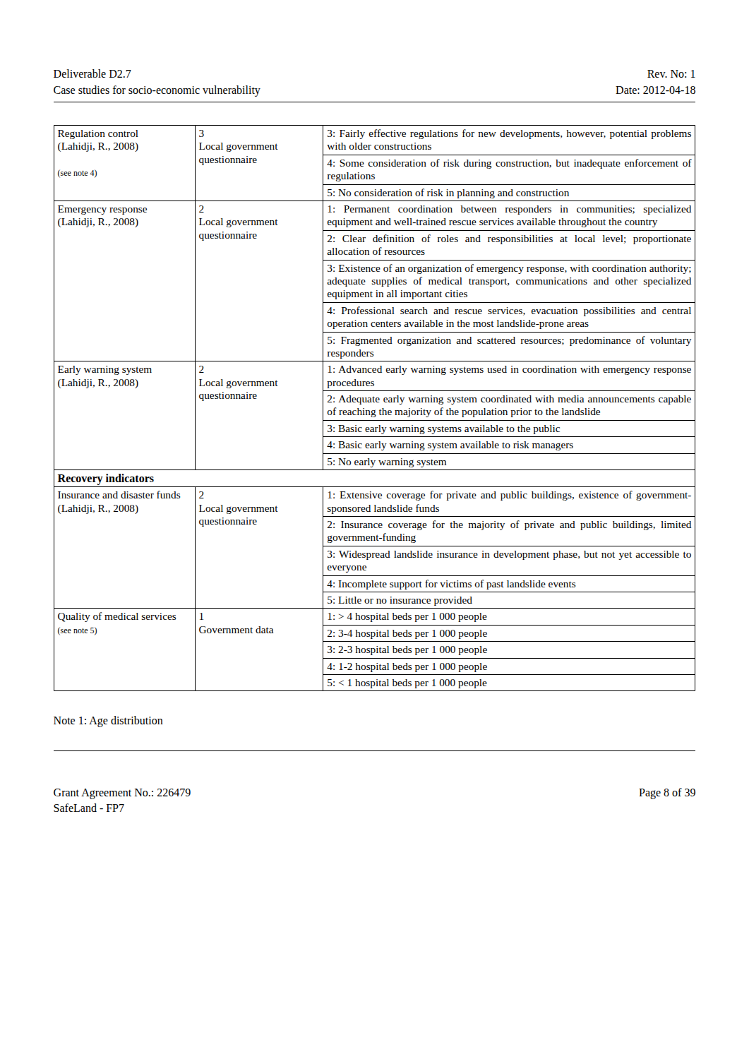Deliverable D2.7
Case studies for socio-economic vulnerability
Rev. No: 1
Date: 2012-04-18
| Regulation control (Lahidji, R., 2008) (see note 4) | 3 Local government questionnaire | 3: Fairly effective regulations for new developments, however, potential problems with older constructions |
| 4: Some consideration of risk during construction, but inadequate enforcement of regulations |
| 5: No consideration of risk in planning and construction |
| Emergency response (Lahidji, R., 2008) | 2 Local government questionnaire | 1: Permanent coordination between responders in communities; specialized equipment and well-trained rescue services available throughout the country |
| 2: Clear definition of roles and responsibilities at local level; proportionate allocation of resources |
| 3: Existence of an organization of emergency response, with coordination authority; adequate supplies of medical transport, communications and other specialized equipment in all important cities |
| 4: Professional search and rescue services, evacuation possibilities and central operation centers available in the most landslide-prone areas |
| 5: Fragmented organization and scattered resources; predominance of voluntary responders |
| Early warning system (Lahidji, R., 2008) | 2 Local government questionnaire | 1: Advanced early warning systems used in coordination with emergency response procedures |
| 2: Adequate early warning system coordinated with media announcements capable of reaching the majority of the population prior to the landslide |
| 3: Basic early warning systems available to the public |
| 4: Basic early warning system available to risk managers |
| 5: No early warning system |
| Recovery indicators |
| Insurance and disaster funds (Lahidji, R., 2008) | 2 Local government questionnaire | 1: Extensive coverage for private and public buildings, existence of government-sponsored landslide funds |
| 2: Insurance coverage for the majority of private and public buildings, limited government-funding |
| 3: Widespread landslide insurance in development phase, but not yet accessible to everyone |
| 4: Incomplete support for victims of past landslide events |
| 5: Little or no insurance provided |
| Quality of medical services (see note 5) | 1 Government data | 1: > 4 hospital beds per 1 000 people |
| 2: 3-4 hospital beds per 1 000 people |
| 3: 2-3 hospital beds per 1 000 people |
| 4: 1-2 hospital beds per 1 000 people |
| 5: < 1 hospital beds per 1 000 people |
Note 1: Age distribution
Grant Agreement No.: 226479
SafeLand - FP7
Page 8 of 39